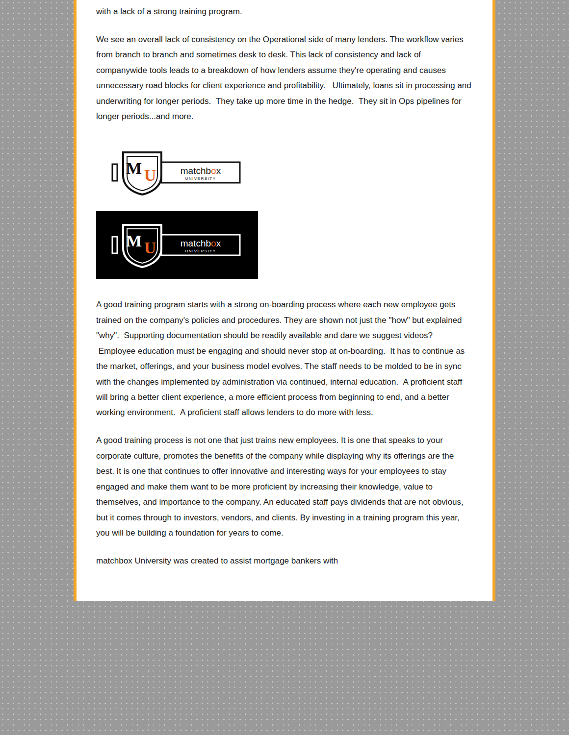with a lack of a strong training program.
We see an overall lack of consistency on the Operational side of many lenders. The workflow varies from branch to branch and sometimes desk to desk. This lack of consistency and lack of companywide tools leads to a breakdown of how lenders assume they're operating and causes unnecessary road blocks for client experience and profitability. Ultimately, loans sit in processing and underwriting for longer periods. They take up more time in the hedge. They sit in Ops pipelines for longer periods...and more.
M U matchbox UNIVERSITY
M U matchbox UNIVERSITY
A good training program starts with a strong on-boarding process where each new employee gets trained on the company's policies and procedures. They are shown not just the "how" but explained "why". Supporting documentation should be readily available and dare we suggest videos? Employee education must be engaging and should never stop at on-boarding. It has to continue as the market, offerings, and your business model evolves. The staff needs to be molded to be in sync with the changes implemented by administration via continued, internal education. A proficient staff will bring a better client experience, a more efficient process from beginning to end, and a better working environment. A proficient staff allows lenders to do more with less.
A good training process is not one that just trains new employees. It is one that speaks to your corporate culture, promotes the benefits of the company while displaying why its offerings are the best. It is one that continues to offer innovative and interesting ways for your employees to stay engaged and make them want to be more proficient by increasing their knowledge, value to themselves, and importance to the company. An educated staff pays dividends that are not obvious, but it comes through to investors, vendors, and clients. By investing in a training program this year, you will be building a foundation for years to come.
matchbox University was created to assist mortgage bankers with